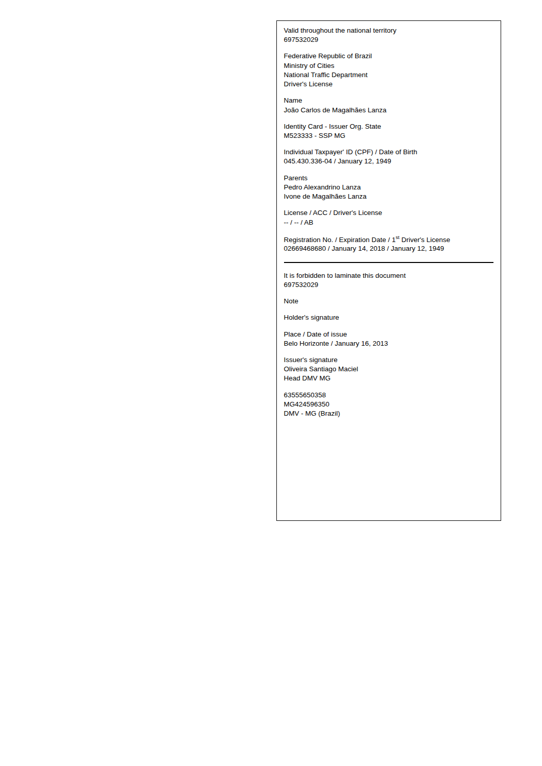Valid throughout the national territory
697532029
Federative Republic of Brazil
Ministry of Cities
National Traffic Department
Driver's License
Name
João Carlos de Magalhães Lanza
Identity Card - Issuer Org. State
M523333 - SSP MG
Individual Taxpayer' ID (CPF) / Date of Birth
045.430.336-04 / January 12, 1949
Parents
Pedro Alexandrino Lanza
Ivone de Magalhães Lanza
License / ACC / Driver's License
-- / -- / AB
Registration No. / Expiration Date / 1st Driver's License
02669468680 / January 14, 2018 / January 12, 1949
It is forbidden to laminate this document
697532029
Note
Holder's signature
Place / Date of issue
Belo Horizonte / January 16, 2013
Issuer's signature
Oliveira Santiago Maciel
Head DMV MG
63555650358
MG424596350
DMV - MG (Brazil)